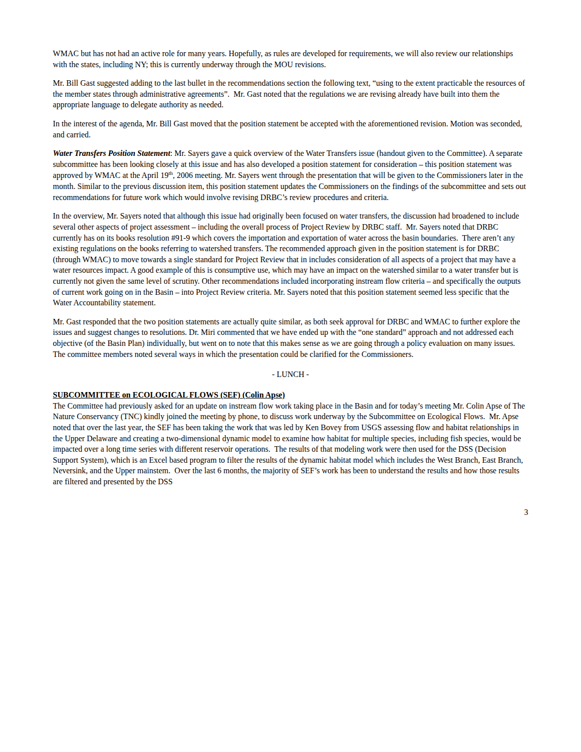WMAC but has not had an active role for many years. Hopefully, as rules are developed for requirements, we will also review our relationships with the states, including NY; this is currently underway through the MOU revisions.
Mr. Bill Gast suggested adding to the last bullet in the recommendations section the following text, “using to the extent practicable the resources of the member states through administrative agreements”. Mr. Gast noted that the regulations we are revising already have built into them the appropriate language to delegate authority as needed.
In the interest of the agenda, Mr. Bill Gast moved that the position statement be accepted with the aforementioned revision. Motion was seconded, and carried.
Water Transfers Position Statement: Mr. Sayers gave a quick overview of the Water Transfers issue (handout given to the Committee). A separate subcommittee has been looking closely at this issue and has also developed a position statement for consideration – this position statement was approved by WMAC at the April 19th, 2006 meeting. Mr. Sayers went through the presentation that will be given to the Commissioners later in the month. Similar to the previous discussion item, this position statement updates the Commissioners on the findings of the subcommittee and sets out recommendations for future work which would involve revising DRBC’s review procedures and criteria.
In the overview, Mr. Sayers noted that although this issue had originally been focused on water transfers, the discussion had broadened to include several other aspects of project assessment – including the overall process of Project Review by DRBC staff. Mr. Sayers noted that DRBC currently has on its books resolution #91-9 which covers the importation and exportation of water across the basin boundaries. There aren’t any existing regulations on the books referring to watershed transfers. The recommended approach given in the position statement is for DRBC (through WMAC) to move towards a single standard for Project Review that in includes consideration of all aspects of a project that may have a water resources impact. A good example of this is consumptive use, which may have an impact on the watershed similar to a water transfer but is currently not given the same level of scrutiny. Other recommendations included incorporating instream flow criteria – and specifically the outputs of current work going on in the Basin – into Project Review criteria. Mr. Sayers noted that this position statement seemed less specific that the Water Accountability statement.
Mr. Gast responded that the two position statements are actually quite similar, as both seek approval for DRBC and WMAC to further explore the issues and suggest changes to resolutions. Dr. Miri commented that we have ended up with the “one standard” approach and not addressed each objective (of the Basin Plan) individually, but went on to note that this makes sense as we are going through a policy evaluation on many issues. The committee members noted several ways in which the presentation could be clarified for the Commissioners.
- LUNCH -
SUBCOMMITTEE on ECOLOGICAL FLOWS (SEF) (Colin Apse)
The Committee had previously asked for an update on instream flow work taking place in the Basin and for today’s meeting Mr. Colin Apse of The Nature Conservancy (TNC) kindly joined the meeting by phone, to discuss work underway by the Subcommittee on Ecological Flows. Mr. Apse noted that over the last year, the SEF has been taking the work that was led by Ken Bovey from USGS assessing flow and habitat relationships in the Upper Delaware and creating a two-dimensional dynamic model to examine how habitat for multiple species, including fish species, would be impacted over a long time series with different reservoir operations. The results of that modeling work were then used for the DSS (Decision Support System), which is an Excel based program to filter the results of the dynamic habitat model which includes the West Branch, East Branch, Neversink, and the Upper mainstem. Over the last 6 months, the majority of SEF’s work has been to understand the results and how those results are filtered and presented by the DSS
3